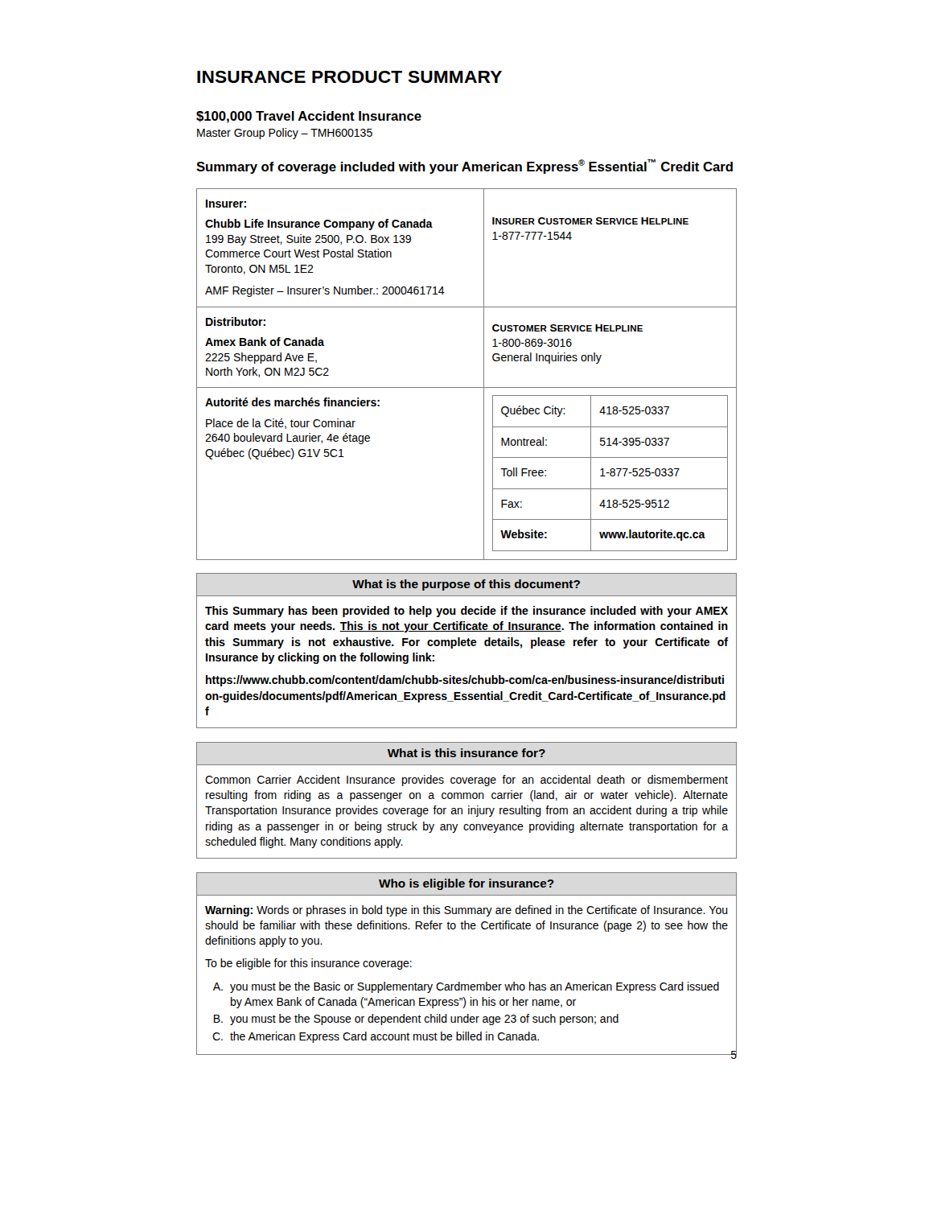INSURANCE PRODUCT SUMMARY
$100,000 Travel Accident Insurance
Master Group Policy – TMH600135
Summary of coverage included with your American Express® Essential™ Credit Card
| Insurer: Chubb Life Insurance Company of Canada 199 Bay Street, Suite 2500, P.O. Box 139 Commerce Court West Postal Station Toronto, ON M5L 1E2 AMF Register – Insurer’s Number.: 2000461714 | I NSURER C USTOMER S ERVICE H ELPLINE 1-877-777-1544 |
| Distributor: Amex Bank of Canada 2225 Sheppard Ave E, North York, ON M2J 5C2 | C USTOMER S ERVICE H ELPLINE 1-800-869-3016 General Inquiries only |
| Autorité des marchés financiers: Place de la Cité, tour Cominar 2640 boulevard Laurier, 4e étage Québec (Québec) G1V 5C1 | / Québec City: / 418-525-0337 / / Montreal: / 514-395-0337 / / Toll Free: / 1-877-525-0337 / / Fax: / 418-525-9512 / / Website: / www.lautorite.qc.ca / |
What is the purpose of this document?
This Summary has been provided to help you decide if the insurance included with your AMEX card meets your needs. This is not your Certificate of Insurance. The information contained in this Summary is not exhaustive. For complete details, please refer to your Certificate of Insurance by clicking on the following link:
https://www.chubb.com/content/dam/chubb-sites/chubb-com/ca-en/business-insurance/distribution-guides/documents/pdf/American_Express_Essential_Credit_Card-Certificate_of_Insurance.pdf
What is this insurance for?
Common Carrier Accident Insurance provides coverage for an accidental death or dismemberment resulting from riding as a passenger on a common carrier (land, air or water vehicle). Alternate Transportation Insurance provides coverage for an injury resulting from an accident during a trip while riding as a passenger in or being struck by any conveyance providing alternate transportation for a scheduled flight. Many conditions apply.
Who is eligible for insurance?
Warning: Words or phrases in bold type in this Summary are defined in the Certificate of Insurance. You should be familiar with these definitions. Refer to the Certificate of Insurance (page 2) to see how the definitions apply to you.
To be eligible for this insurance coverage:
you must be the Basic or Supplementary Cardmember who has an American Express Card issued by Amex Bank of Canada (“American Express”) in his or her name, or
you must be the Spouse or dependent child under age 23 of such person; and
the American Express Card account must be billed in Canada.
5